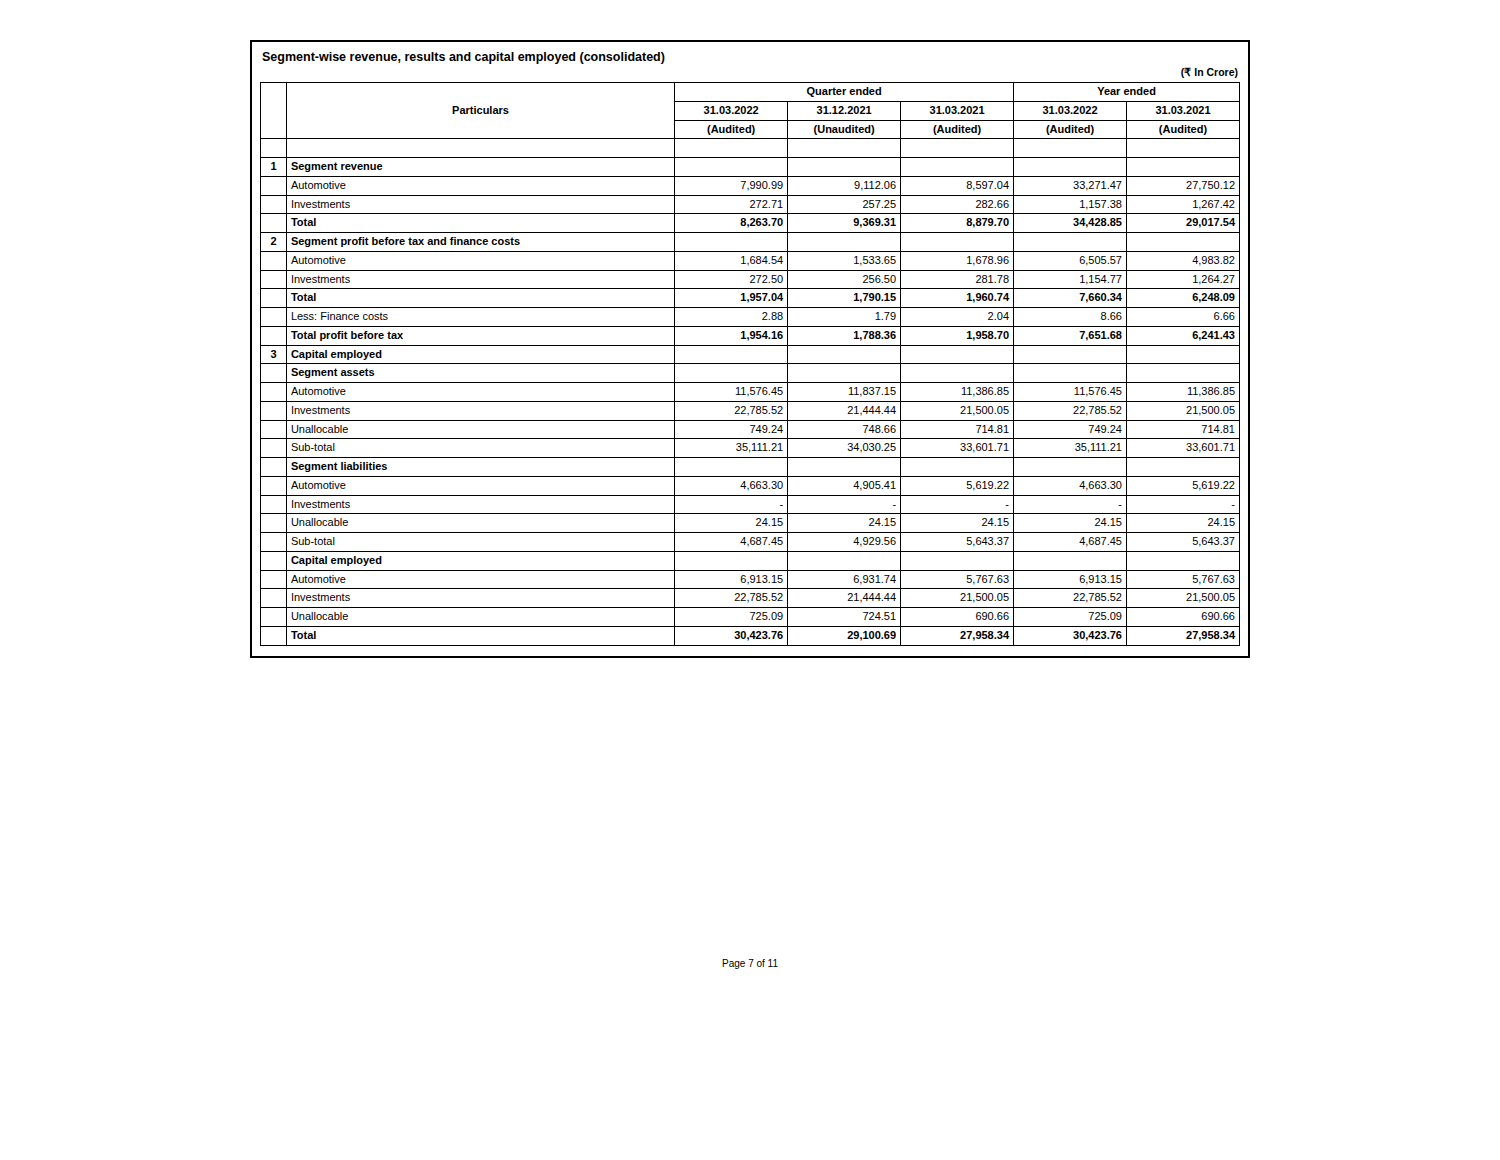Segment-wise revenue, results and capital employed (consolidated)
(₹ In Crore)
| | Particulars | Quarter ended | Year ended |
| --- | --- | --- | --- |
| 31.03.2022 | 31.12.2021 | 31.03.2021 | 31.03.2022 | 31.03.2021 |
| (Audited) | (Unaudited) | (Audited) | (Audited) | (Audited) |
| 1 | Segment revenue | | | | | |
| | Automotive | 7,990.99 | 9,112.06 | 8,597.04 | 33,271.47 | 27,750.12 |
| | Investments | 272.71 | 257.25 | 282.66 | 1,157.38 | 1,267.42 |
| | Total | 8,263.70 | 9,369.31 | 8,879.70 | 34,428.85 | 29,017.54 |
| 2 | Segment profit before tax and finance costs | | | | | |
| | Automotive | 1,684.54 | 1,533.65 | 1,678.96 | 6,505.57 | 4,983.82 |
| | Investments | 272.50 | 256.50 | 281.78 | 1,154.77 | 1,264.27 |
| | Total | 1,957.04 | 1,790.15 | 1,960.74 | 7,660.34 | 6,248.09 |
| | Less: Finance costs | 2.88 | 1.79 | 2.04 | 8.66 | 6.66 |
| | Total profit before tax | 1,954.16 | 1,788.36 | 1,958.70 | 7,651.68 | 6,241.43 |
| 3 | Capital employed | | | | | |
| | Segment assets | | | | | |
| | Automotive | 11,576.45 | 11,837.15 | 11,386.85 | 11,576.45 | 11,386.85 |
| | Investments | 22,785.52 | 21,444.44 | 21,500.05 | 22,785.52 | 21,500.05 |
| | Unallocable | 749.24 | 748.66 | 714.81 | 749.24 | 714.81 |
| | Sub-total | 35,111.21 | 34,030.25 | 33,601.71 | 35,111.21 | 33,601.71 |
| | Segment liabilities | | | | | |
| | Automotive | 4,663.30 | 4,905.41 | 5,619.22 | 4,663.30 | 5,619.22 |
| | Investments | - | - | - | - | - |
| | Unallocable | 24.15 | 24.15 | 24.15 | 24.15 | 24.15 |
| | Sub-total | 4,687.45 | 4,929.56 | 5,643.37 | 4,687.45 | 5,643.37 |
| | Capital employed | | | | | |
| | Automotive | 6,913.15 | 6,931.74 | 5,767.63 | 6,913.15 | 5,767.63 |
| | Investments | 22,785.52 | 21,444.44 | 21,500.05 | 22,785.52 | 21,500.05 |
| | Unallocable | 725.09 | 724.51 | 690.66 | 725.09 | 690.66 |
| | Total | 30,423.76 | 29,100.69 | 27,958.34 | 30,423.76 | 27,958.34 |
Page 7 of 11